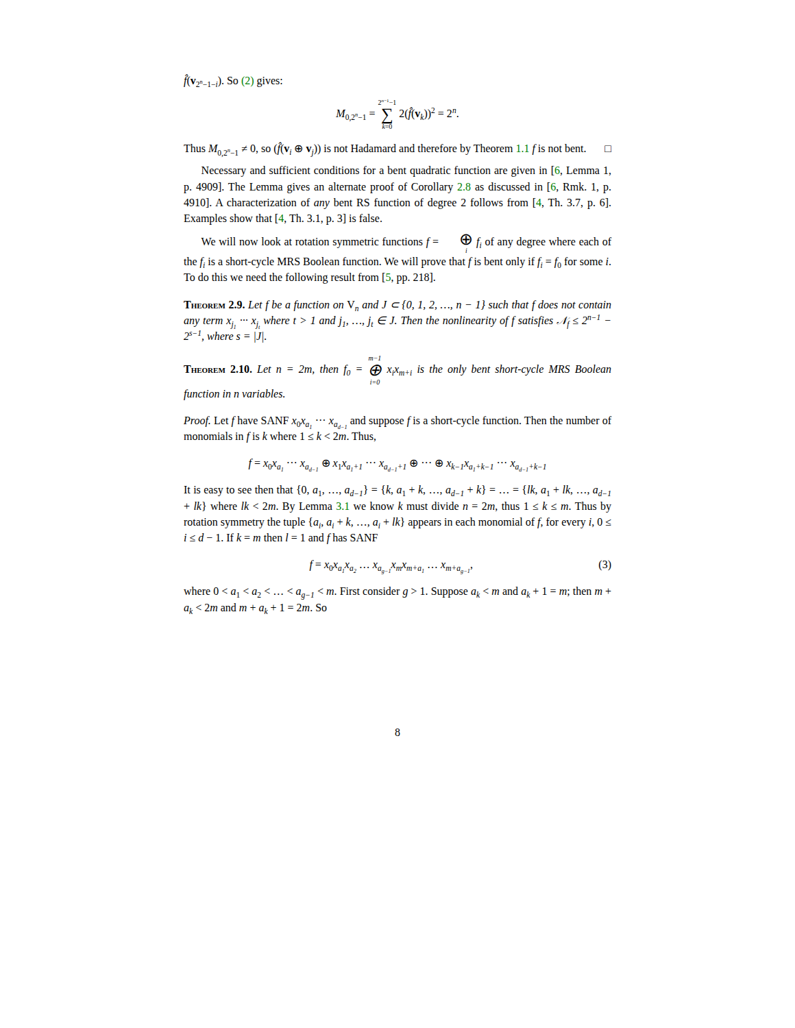f̂(v2n−1−i). So (2) gives:
M0,2n−1 = 2n−1−1 ∑ k=0 2(f̂(vk))2 = 2n.
Thus M0,2n−1 ≠ 0, so (f̂(vi ⊕ vj)) is not Hadamard and therefore by Theorem 1.1 f is not bent. □
Necessary and sufficient conditions for a bent quadratic function are given in [6, Lemma 1, p. 4909]. The Lemma gives an alternate proof of Corollary 2.8 as discussed in [6, Rmk. 1, p. 4910]. A characterization of any bent RS function of degree 2 follows from [4, Th. 3.7, p. 6]. Examples show that [4, Th. 3.1, p. 3] is false.
We will now look at rotation symmetric functions f = ⊕i fi of any degree where each of the fi is a short-cycle MRS Boolean function. We will prove that f is bent only if fi = f0 for some i. To do this we need the following result from [5, pp. 218].
Theorem 2.9. Let f be a function on Vn and J ⊂ {0, 1, 2, …, n − 1} such that f does not contain any term xj1 ··· xjt where t > 1 and j1, …, jt ∈ J. Then the nonlinearity of f satisfies 𝒩f ≤ 2n−1 − 2s−1, where s = |J|.
Theorem 2.10. Let n = 2m, then f0 = m−1 ⊕ i=0 xixm+i is the only bent short-cycle MRS Boolean function in n variables.
Proof. Let f have SANF x0xa1 ··· xad−1 and suppose f is a short-cycle function. Then the number of monomials in f is k where 1 ≤ k < 2m. Thus,
f = x0xa1 ··· xad−1 ⊕ x1xa1+1 ··· xad−1+1 ⊕ ··· ⊕ xk−1 xa1+k−1 ··· xad−1+k−1
It is easy to see then that {0, a1, …, ad−1} = {k, a1 + k, …, ad−1 + k} = … = {lk, a1 + lk, …, ad−1 + lk} where lk < 2m. By Lemma 3.1 we know k must divide n = 2m, thus 1 ≤ k ≤ m. Thus by rotation symmetry the tuple {ai, ai + k, …, ai + lk} appears in each monomial of f, for every i, 0 ≤ i ≤ d − 1. If k = m then l = 1 and f has SANF
(3) f = x0xa1 xa2 … xag−1 xm xm+a1 … xm+ag−1,
where 0 < a1 < a2 < … < ag−1 < m. First consider g > 1. Suppose ak < m and ak + 1 = m; then m + ak < 2m and m + ak + 1 = 2m. So
8